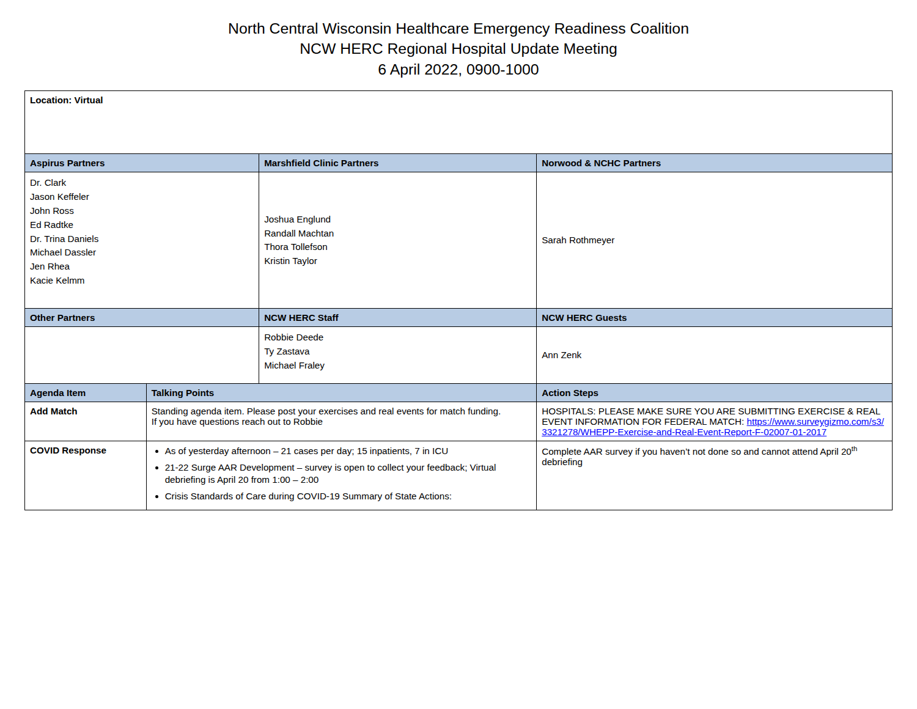North Central Wisconsin Healthcare Emergency Readiness Coalition
NCW HERC Regional Hospital Update Meeting
6 April 2022, 0900-1000
| Location: Virtual |
| Aspirus Partners | Marshfield Clinic Partners | Norwood & NCHC Partners |
| Dr. Clark Jason Keffeler John Ross Ed Radtke Dr. Trina Daniels Michael Dassler Jen Rhea Kacie Kelmm | Joshua Englund Randall Machtan Thora Tollefson Kristin Taylor | Sarah Rothmeyer |
| Other Partners | NCW HERC Staff | NCW HERC Guests |
| | Robbie Deede Ty Zastava Michael Fraley | Ann Zenk |
| Agenda Item | Talking Points | Action Steps |
| Add Match | Standing agenda item. Please post your exercises and real events for match funding. If you have questions reach out to Robbie | HOSPITALS: PLEASE MAKE SURE YOU ARE SUBMITTING EXERCISE & REAL EVENT INFORMATION FOR FEDERAL MATCH: https://www.surveygizmo.com/s3/3321278/WHEPP-Exercise-and-Real-Event-Report-F-02007-01-2017 |
| COVID Response | As of yesterday afternoon – 21 cases per day; 15 inpatients, 7 in ICU 21-22 Surge AAR Development – survey is open to collect your feedback; Virtual debriefing is April 20 from 1:00 – 2:00 Crisis Standards of Care during COVID-19 Summary of State Actions: | Complete AAR survey if you haven’t not done so and cannot attend April 20 th debriefing |